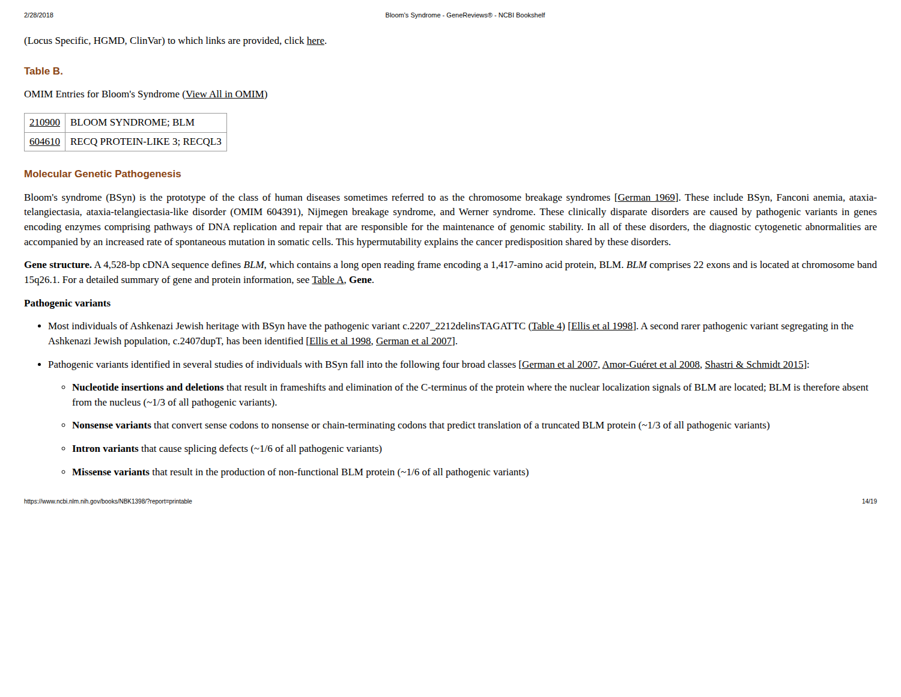2/28/2018
Bloom's Syndrome - GeneReviews® - NCBI Bookshelf
(Locus Specific, HGMD, ClinVar) to which links are provided, click here.
Table B.
OMIM Entries for Bloom's Syndrome (View All in OMIM)
| 210900 | BLOOM SYNDROME; BLM |
| 604610 | RECQ PROTEIN-LIKE 3; RECQL3 |
Molecular Genetic Pathogenesis
Bloom's syndrome (BSyn) is the prototype of the class of human diseases sometimes referred to as the chromosome breakage syndromes [German 1969]. These include BSyn, Fanconi anemia, ataxia-telangiectasia, ataxia-telangiectasia-like disorder (OMIM 604391), Nijmegen breakage syndrome, and Werner syndrome. These clinically disparate disorders are caused by pathogenic variants in genes encoding enzymes comprising pathways of DNA replication and repair that are responsible for the maintenance of genomic stability. In all of these disorders, the diagnostic cytogenetic abnormalities are accompanied by an increased rate of spontaneous mutation in somatic cells. This hypermutability explains the cancer predisposition shared by these disorders.
Gene structure. A 4,528-bp cDNA sequence defines BLM, which contains a long open reading frame encoding a 1,417-amino acid protein, BLM. BLM comprises 22 exons and is located at chromosome band 15q26.1. For a detailed summary of gene and protein information, see Table A, Gene.
Pathogenic variants
Most individuals of Ashkenazi Jewish heritage with BSyn have the pathogenic variant c.2207_2212delinsTAGATTC (Table 4) [Ellis et al 1998]. A second rarer pathogenic variant segregating in the Ashkenazi Jewish population, c.2407dupT, has been identified [Ellis et al 1998, German et al 2007].
Pathogenic variants identified in several studies of individuals with BSyn fall into the following four broad classes [German et al 2007, Amor-Guéret et al 2008, Shastri & Schmidt 2015]:
Nucleotide insertions and deletions that result in frameshifts and elimination of the C-terminus of the protein where the nuclear localization signals of BLM are located; BLM is therefore absent from the nucleus (~1/3 of all pathogenic variants).
Nonsense variants that convert sense codons to nonsense or chain-terminating codons that predict translation of a truncated BLM protein (~1/3 of all pathogenic variants)
Intron variants that cause splicing defects (~1/6 of all pathogenic variants)
Missense variants that result in the production of non-functional BLM protein (~1/6 of all pathogenic variants)
https://www.ncbi.nlm.nih.gov/books/NBK1398/?report=printable
14/19